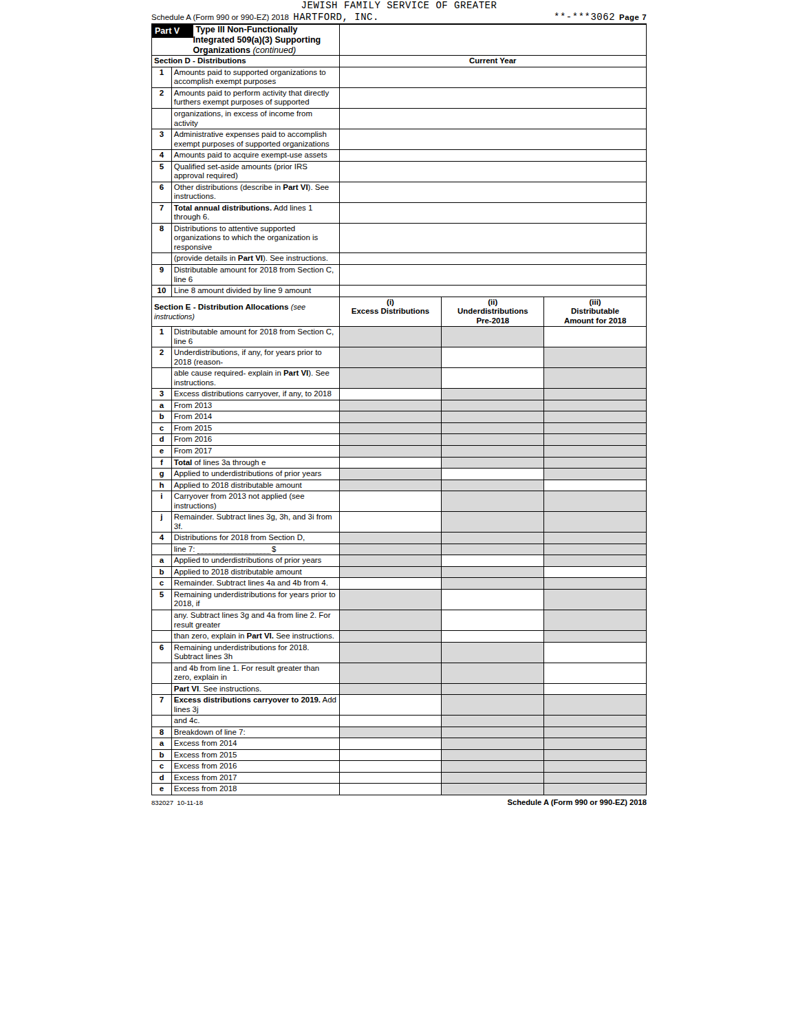JEWISH FAMILY SERVICE OF GREATER
Schedule A (Form 990 or 990-EZ) 2018 HARTFORD, INC.
**-***3062Page 7
| / Part V / Type III Non-Functionally Integrated 509(a)(3) Supporting Organizations (continued) / | |
| Section D - Distributions | Current Year |
| 1 | Amounts paid to supported organizations to accomplish exempt purposes | |
| 2 | Amounts paid to perform activity that directly furthers exempt purposes of supported | |
| | organizations, in excess of income from activity | |
| 3 | Administrative expenses paid to accomplish exempt purposes of supported organizations | |
| 4 | Amounts paid to acquire exempt-use assets | |
| 5 | Qualified set-aside amounts (prior IRS approval required) | |
| 6 | Other distributions (describe in Part VI ). See instructions. | |
| 7 | Total annual distributions. Add lines 1 through 6. | |
| 8 | Distributions to attentive supported organizations to which the organization is responsive | |
| | (provide details in Part VI ). See instructions. | |
| 9 | Distributable amount for 2018 from Section C, line 6 | |
| 10 | Line 8 amount divided by line 9 amount | |
| Section E - Distribution Allocations (see instructions) | (i) Excess Distributions | (ii) Underdistributions Pre-2018 | (iii) Distributable Amount for 2018 |
| 1 | Distributable amount for 2018 from Section C, line 6 | | | |
| 2 | Underdistributions, if any, for years prior to 2018 (reason- | | | |
| | able cause required- explain in Part VI ). See instructions. | | | |
| 3 | Excess distributions carryover, if any, to 2018 | | | |
| a | From 2013 | | | |
| b | From 2014 | | | |
| c | From 2015 | | | |
| d | From 2016 | | | |
| e | From 2017 | | | |
| f | Total of lines 3a through e | | | |
| g | Applied to underdistributions of prior years | | | |
| h | Applied to 2018 distributable amount | | | |
| i | Carryover from 2013 not applied (see instructions) | | | |
| j | Remainder. Subtract lines 3g, 3h, and 3i from 3f. | | | |
| 4 | Distributions for 2018 from Section D, | | | |
| | line 7: $ | | | |
| a | Applied to underdistributions of prior years | | | |
| b | Applied to 2018 distributable amount | | | |
| c | Remainder. Subtract lines 4a and 4b from 4. | | | |
| 5 | Remaining underdistributions for years prior to 2018, if | | | |
| | any. Subtract lines 3g and 4a from line 2. For result greater | | | |
| | than zero, explain in Part VI. See instructions. | | | |
| 6 | Remaining underdistributions for 2018. Subtract lines 3h | | | |
| | and 4b from line 1. For result greater than zero, explain in | | | |
| | Part VI . See instructions. | | | |
| 7 | Excess distributions carryover to 2019. Add lines 3j | | | |
| | and 4c. | | | |
| 8 | Breakdown of line 7: | | | |
| a | Excess from 2014 | | | |
| b | Excess from 2015 | | | |
| c | Excess from 2016 | | | |
| d | Excess from 2017 | | | |
| e | Excess from 2018 | | | |
832027 10-11-18
Schedule A (Form 990 or 990-EZ) 2018